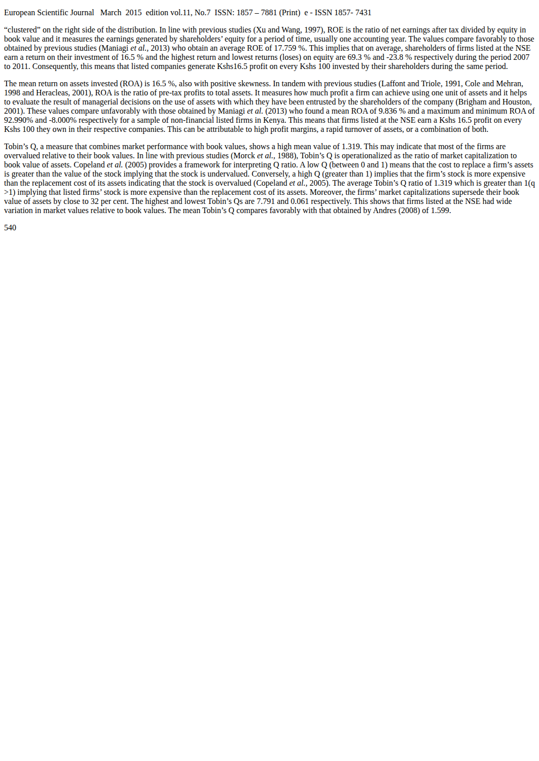European Scientific Journal March 2015 edition vol.11, No.7 ISSN: 1857 – 7881 (Print) e - ISSN 1857- 7431
“clustered” on the right side of the distribution. In line with previous studies (Xu and Wang, 1997), ROE is the ratio of net earnings after tax divided by equity in book value and it measures the earnings generated by shareholders’ equity for a period of time, usually one accounting year. The values compare favorably to those obtained by previous studies (Maniagi et al., 2013) who obtain an average ROE of 17.759 %. This implies that on average, shareholders of firms listed at the NSE earn a return on their investment of 16.5 % and the highest return and lowest returns (loses) on equity are 69.3 % and -23.8 % respectively during the period 2007 to 2011. Consequently, this means that listed companies generate Kshs16.5 profit on every Kshs 100 invested by their shareholders during the same period.
The mean return on assets invested (ROA) is 16.5 %, also with positive skewness. In tandem with previous studies (Laffont and Triole, 1991, Cole and Mehran, 1998 and Heracleas, 2001), ROA is the ratio of pre-tax profits to total assets. It measures how much profit a firm can achieve using one unit of assets and it helps to evaluate the result of managerial decisions on the use of assets with which they have been entrusted by the shareholders of the company (Brigham and Houston, 2001). These values compare unfavorably with those obtained by Maniagi et al. (2013) who found a mean ROA of 9.836 % and a maximum and minimum ROA of 92.990% and -8.000% respectively for a sample of non-financial listed firms in Kenya. This means that firms listed at the NSE earn a Kshs 16.5 profit on every Kshs 100 they own in their respective companies. This can be attributable to high profit margins, a rapid turnover of assets, or a combination of both.
Tobin’s Q, a measure that combines market performance with book values, shows a high mean value of 1.319. This may indicate that most of the firms are overvalued relative to their book values. In line with previous studies (Morck et al., 1988), Tobin’s Q is operationalized as the ratio of market capitalization to book value of assets. Copeland et al. (2005) provides a framework for interpreting Q ratio. A low Q (between 0 and 1) means that the cost to replace a firm’s assets is greater than the value of the stock implying that the stock is undervalued. Conversely, a high Q (greater than 1) implies that the firm’s stock is more expensive than the replacement cost of its assets indicating that the stock is overvalued (Copeland et al., 2005). The average Tobin’s Q ratio of 1.319 which is greater than 1(q >1) implying that listed firms’ stock is more expensive than the replacement cost of its assets. Moreover, the firms’ market capitalizations supersede their book value of assets by close to 32 per cent. The highest and lowest Tobin’s Qs are 7.791 and 0.061 respectively. This shows that firms listed at the NSE had wide variation in market values relative to book values. The mean Tobin’s Q compares favorably with that obtained by Andres (2008) of 1.599.
540